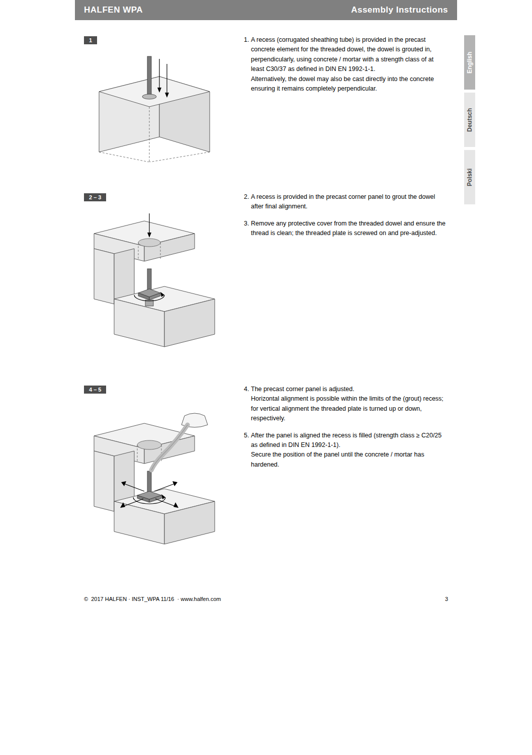HALFEN WPA Assembly Instructions
English
Deutsch
Polski
1
A recess (corrugated sheathing tube) is provided in the precast concrete element for the threaded dowel, the dowel is grouted in, perpendicularly, using concrete / mortar with a strength class of at least C30/37 as defined in DIN EN 1992-1-1.
Alternatively, the dowel may also be cast directly into the concrete ensuring it remains completely perpendicular.
2 – 3
A recess is provided in the precast corner panel to grout the dowel after final alignment.
Remove any protective cover from the threaded dowel and ensure the thread is clean; the threaded plate is screwed on and pre-adjusted.
4 – 5
The precast corner panel is adjusted.
Horizontal alignment is possible within the limits of the (grout) recess;
for vertical alignment the threaded plate is turned up or down, respectively.
After the panel is aligned the recess is filled (strength class ≥ C20/25
as defined in DIN EN 1992-1-1).
Secure the position of the panel until the concrete / mortar has hardened.
© 2017 HALFEN · INST_WPA 11/16 · www.halfen.com 3